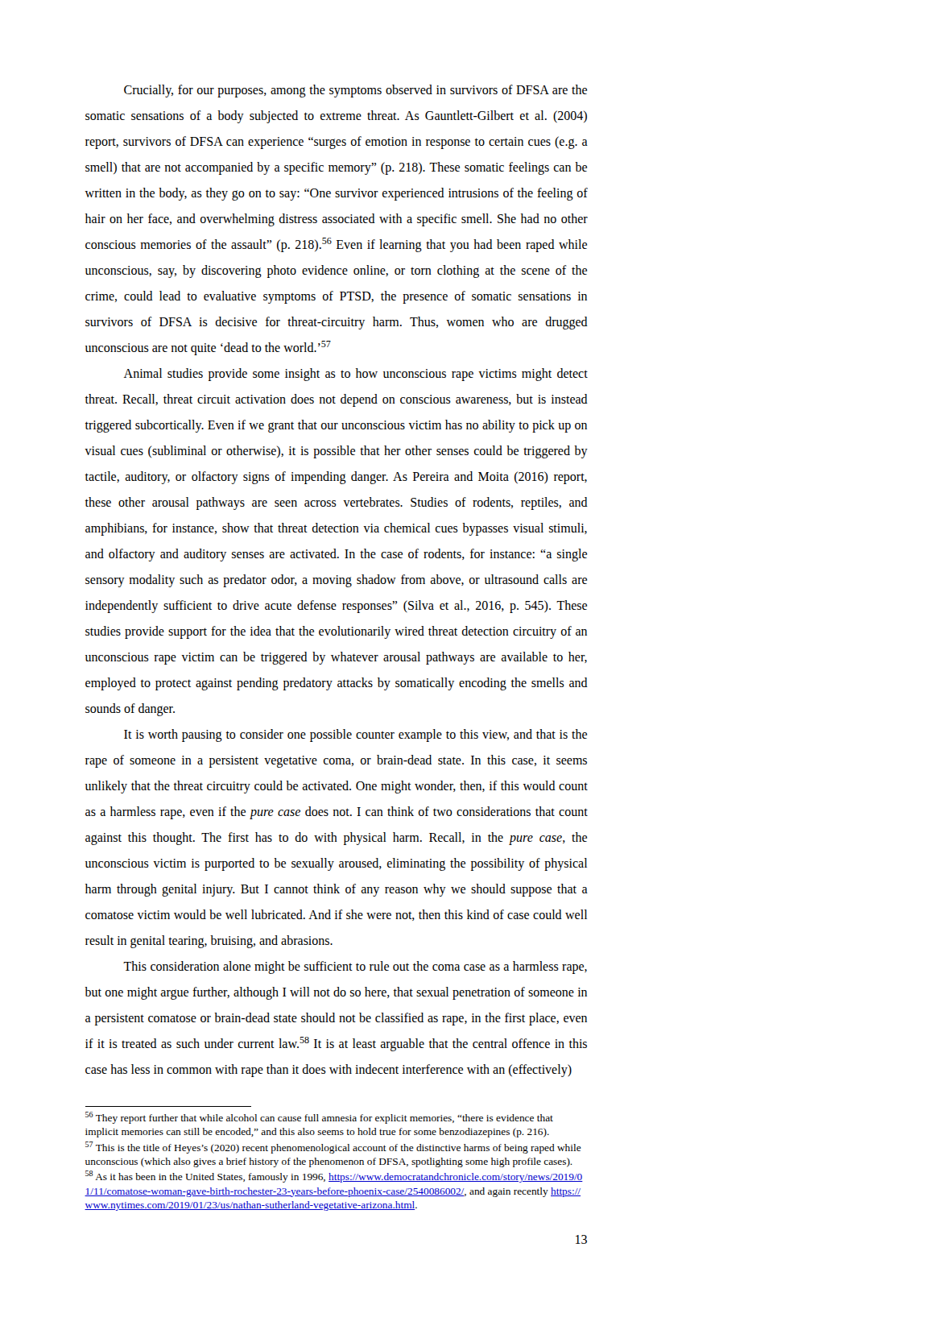Crucially, for our purposes, among the symptoms observed in survivors of DFSA are the somatic sensations of a body subjected to extreme threat. As Gauntlett-Gilbert et al. (2004) report, survivors of DFSA can experience “surges of emotion in response to certain cues (e.g. a smell) that are not accompanied by a specific memory” (p. 218). These somatic feelings can be written in the body, as they go on to say: “One survivor experienced intrusions of the feeling of hair on her face, and overwhelming distress associated with a specific smell. She had no other conscious memories of the assault” (p. 218).56 Even if learning that you had been raped while unconscious, say, by discovering photo evidence online, or torn clothing at the scene of the crime, could lead to evaluative symptoms of PTSD, the presence of somatic sensations in survivors of DFSA is decisive for threat-circuitry harm. Thus, women who are drugged unconscious are not quite ‘dead to the world.’57
Animal studies provide some insight as to how unconscious rape victims might detect threat. Recall, threat circuit activation does not depend on conscious awareness, but is instead triggered subcortically. Even if we grant that our unconscious victim has no ability to pick up on visual cues (subliminal or otherwise), it is possible that her other senses could be triggered by tactile, auditory, or olfactory signs of impending danger. As Pereira and Moita (2016) report, these other arousal pathways are seen across vertebrates. Studies of rodents, reptiles, and amphibians, for instance, show that threat detection via chemical cues bypasses visual stimuli, and olfactory and auditory senses are activated. In the case of rodents, for instance: “a single sensory modality such as predator odor, a moving shadow from above, or ultrasound calls are independently sufficient to drive acute defense responses” (Silva et al., 2016, p. 545). These studies provide support for the idea that the evolutionarily wired threat detection circuitry of an unconscious rape victim can be triggered by whatever arousal pathways are available to her, employed to protect against pending predatory attacks by somatically encoding the smells and sounds of danger.
It is worth pausing to consider one possible counter example to this view, and that is the rape of someone in a persistent vegetative coma, or brain-dead state. In this case, it seems unlikely that the threat circuitry could be activated. One might wonder, then, if this would count as a harmless rape, even if the pure case does not. I can think of two considerations that count against this thought. The first has to do with physical harm. Recall, in the pure case, the unconscious victim is purported to be sexually aroused, eliminating the possibility of physical harm through genital injury. But I cannot think of any reason why we should suppose that a comatose victim would be well lubricated. And if she were not, then this kind of case could well result in genital tearing, bruising, and abrasions.
This consideration alone might be sufficient to rule out the coma case as a harmless rape, but one might argue further, although I will not do so here, that sexual penetration of someone in a persistent comatose or brain-dead state should not be classified as rape, in the first place, even if it is treated as such under current law.58 It is at least arguable that the central offence in this case has less in common with rape than it does with indecent interference with an (effectively)
56 They report further that while alcohol can cause full amnesia for explicit memories, “there is evidence that implicit memories can still be encoded,” and this also seems to hold true for some benzodiazepines (p. 216).
57 This is the title of Heyes’s (2020) recent phenomenological account of the distinctive harms of being raped while unconscious (which also gives a brief history of the phenomenon of DFSA, spotlighting some high profile cases).
58 As it has been in the United States, famously in 1996, https://www.democratandchronicle.com/story/news/2019/01/11/comatose-woman-gave-birth-rochester-23-years-before-phoenix-case/2540086002/, and again recently https://www.nytimes.com/2019/01/23/us/nathan-sutherland-vegetative-arizona.html.
13